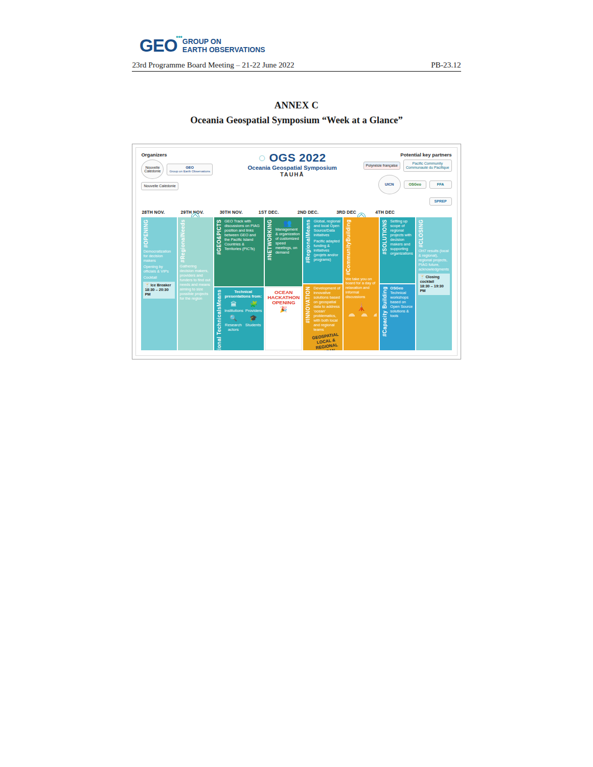GEO•••
Group on Earth Observations
23rd Programme Board Meeting – 21-22 June 2022
PB-23.12
ANNEX C
Oceania Geospatial Symposium “Week at a Glance”
Organizers
Nouvelle Calédonie
GEO
Group on Earth Observations
Nouvelle Calédonie
◌ OGS 2022
Oceania Geospatial Symposium
TAUHĀ
Potential key partners
Polynésie française
Pacific Community
Communauté du Pacifique
UICN
OSGeo
FFA
SPREP
28TH NOV.
29TH NOV.
30TH NOV.
1ST DEC.
2ND DEC.
3RD DEC
4TH DEC
#OPENING
Democratization for decision makers
Opening by officials & VIPs
Cocktail
🍸 Ice Breaker
18:30 – 20:30 PM
#RegionalNeeds
Gathering decision makers, providers and funders to find out needs and means aiming to size possible projects for the region
#GEO&PICTS
GEO Track with discussions on PIAG position and links between GEO and the Pacific Island Countries & Territories (PICTs)
#International TechnicalsMeans
Technical presentations from:
🏛Institutions
🧩Providers
🔍Research actors
🎓Students
#NETWORKING
👥
Management & organization of customized speed meetings, on demand
OCEAN
HACKATHON
OPENING
🎉
#RegionalMeans
Global, regional and local Open Source/Data initiatives
Pacific adapted funding & initiatives (projets and/or programs)
#INNOVATION
Development of innovative solutions based on geospatial data to address ‘ocean’ problematics, with both local and regional teams
GEOSPATIAL LOCAL & REGIONAL OCEAN HACKATHON
#CommunityBuilding
We take you on board for a day of relaxation and informal discussions
🗼
#SOLUTIONS
Setting up scope of regional projects with decision makers and supporting organizations
#Capacity Building
OSGeo
Technical workshops based on Open Source solutions & tools
#CLOSING
OH7 results (local & regional), regional projects, PIAG future, acknowledgments
🍸 Closing cocktail
18:30 – 19:30 PM